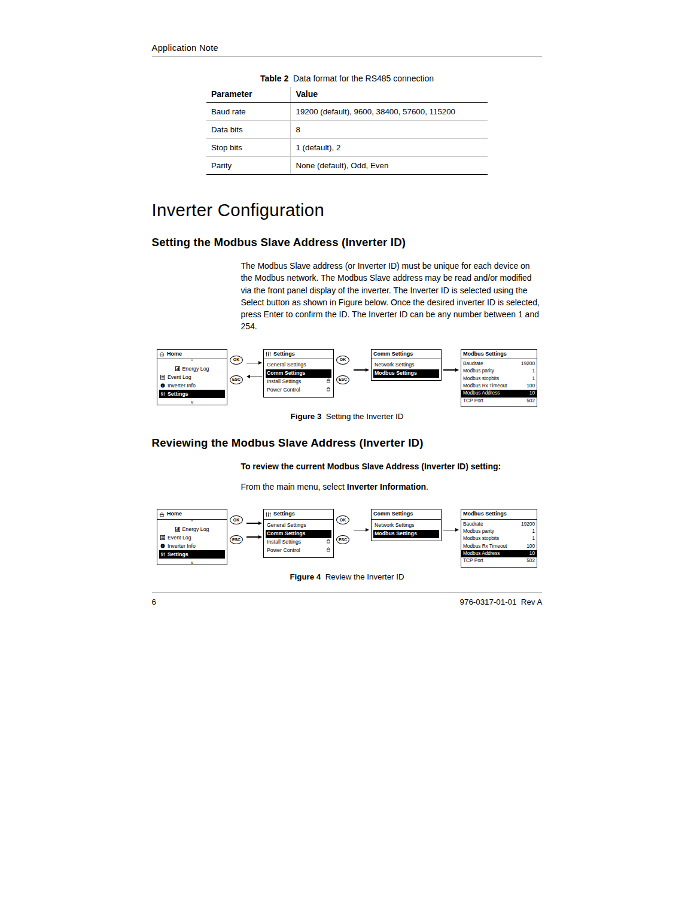Application Note
Table 2 Data format for the RS485 connection
| Parameter | Value |
| --- | --- |
| Baud rate | 19200 (default), 9600, 38400, 57600, 115200 |
| Data bits | 8 |
| Stop bits | 1 (default), 2 |
| Parity | None (default), Odd, Even |
Inverter Configuration
Setting the Modbus Slave Address (Inverter ID)
The Modbus Slave address (or Inverter ID) must be unique for each device on the Modbus network. The Modbus Slave address may be read and/or modified via the front panel display of the inverter. The Inverter ID is selected using the Select button as shown in Figure below. Once the desired inverter ID is selected, press Enter to confirm the ID. The Inverter ID can be any number between 1 and 254.
Home
^
Energy Log
Event Log
i Inverter Info
Settings
v
OK
ESC
Settings
General Settings
Comm Settings
Install Settings
Power Control
OK
ESC
Comm Settings
Network Settings
Modbus Settings
Modbus Settings
Baudrate 19200
Modbus parity 1
Modbus stopbits 1
Modbus Rx Timeout 100
Modbus Address 10
TCP Port 502
Figure 3 Setting the Inverter ID
Reviewing the Modbus Slave Address (Inverter ID)
To review the current Modbus Slave Address (Inverter ID) setting:
From the main menu, select Inverter Information.
Home
^
Energy Log
Event Log
i Inverter Info
Settings
v
OK
ESC
Settings
General Settings
Comm Settings
Install Settings
Power Control
OK
ESC
Comm Settings
Network Settings
Modbus Settings
Modbus Settings
Baudrate 19200
Modbus parity 1
Modbus stopbits 1
Modbus Rx Timeout 100
Modbus Address 10
TCP Port 502
Figure 4 Review the Inverter ID
6 976-0317-01-01 Rev A